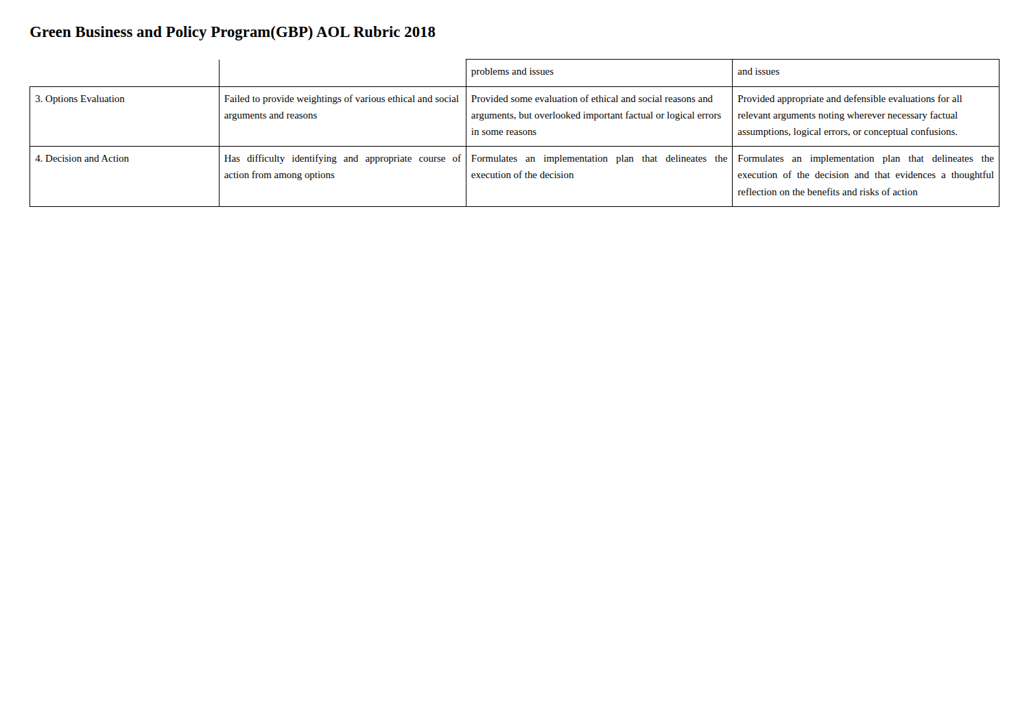Green Business and Policy Program(GBP) AOL Rubric 2018
| | | problems and issues | and issues |
| 3. Options Evaluation | Failed to provide weightings of various ethical and social arguments and reasons | Provided some evaluation of ethical and social reasons and arguments, but overlooked important factual or logical errors in some reasons | Provided appropriate and defensible evaluations for all relevant arguments noting wherever necessary factual assumptions, logical errors, or conceptual confusions. |
| 4. Decision and Action | Has difficulty identifying and appropriate course of action from among options | Formulates an implementation plan that delineates the execution of the decision | Formulates an implementation plan that delineates the execution of the decision and that evidences a thoughtful reflection on the benefits and risks of action |